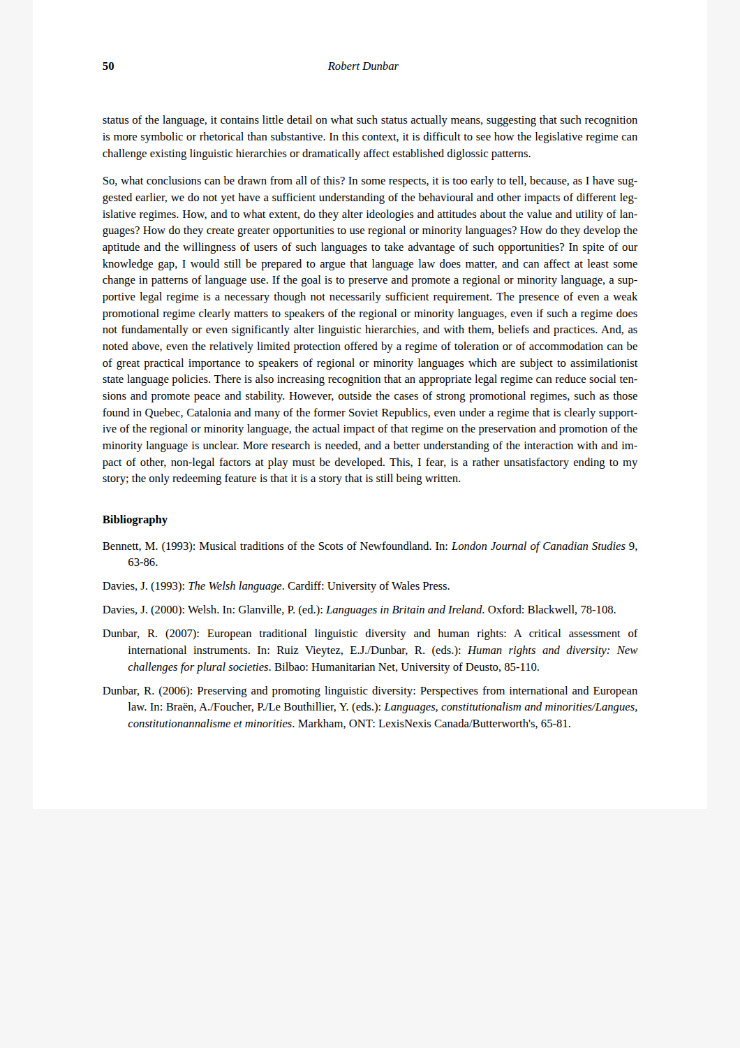50 Robert Dunbar
status of the language, it contains little detail on what such status actually means, suggesting that such recognition is more symbolic or rhetorical than substantive. In this context, it is difficult to see how the legislative regime can challenge existing linguistic hierarchies or dramatically affect established diglossic patterns.
So, what conclusions can be drawn from all of this? In some respects, it is too early to tell, because, as I have suggested earlier, we do not yet have a sufficient understanding of the behavioural and other impacts of different legislative regimes. How, and to what extent, do they alter ideologies and attitudes about the value and utility of languages? How do they create greater opportunities to use regional or minority languages? How do they develop the aptitude and the willingness of users of such languages to take advantage of such opportunities? In spite of our knowledge gap, I would still be prepared to argue that language law does matter, and can affect at least some change in patterns of language use. If the goal is to preserve and promote a regional or minority language, a supportive legal regime is a necessary though not necessarily sufficient requirement. The presence of even a weak promotional regime clearly matters to speakers of the regional or minority languages, even if such a regime does not fundamentally or even significantly alter linguistic hierarchies, and with them, beliefs and practices. And, as noted above, even the relatively limited protection offered by a regime of toleration or of accommodation can be of great practical importance to speakers of regional or minority languages which are subject to assimilationist state language policies. There is also increasing recognition that an appropriate legal regime can reduce social tensions and promote peace and stability. However, outside the cases of strong promotional regimes, such as those found in Quebec, Catalonia and many of the former Soviet Republics, even under a regime that is clearly supportive of the regional or minority language, the actual impact of that regime on the preservation and promotion of the minority language is unclear. More research is needed, and a better understanding of the interaction with and impact of other, non-legal factors at play must be developed. This, I fear, is a rather unsatisfactory ending to my story; the only redeeming feature is that it is a story that is still being written.
Bibliography
Bennett, M. (1993): Musical traditions of the Scots of Newfoundland. In: London Journal of Canadian Studies 9, 63-86.
Davies, J. (1993): The Welsh language. Cardiff: University of Wales Press.
Davies, J. (2000): Welsh. In: Glanville, P. (ed.): Languages in Britain and Ireland. Oxford: Blackwell, 78-108.
Dunbar, R. (2007): European traditional linguistic diversity and human rights: A critical assessment of international instruments. In: Ruiz Vieytez, E.J./Dunbar, R. (eds.): Human rights and diversity: New challenges for plural societies. Bilbao: Humanitarian Net, University of Deusto, 85-110.
Dunbar, R. (2006): Preserving and promoting linguistic diversity: Perspectives from international and European law. In: Braën, A./Foucher, P./Le Bouthillier, Y. (eds.): Languages, constitutionalism and minorities/Langues, constitutionannalisme et minorities. Markham, ONT: LexisNexis Canada/Butterworth's, 65-81.